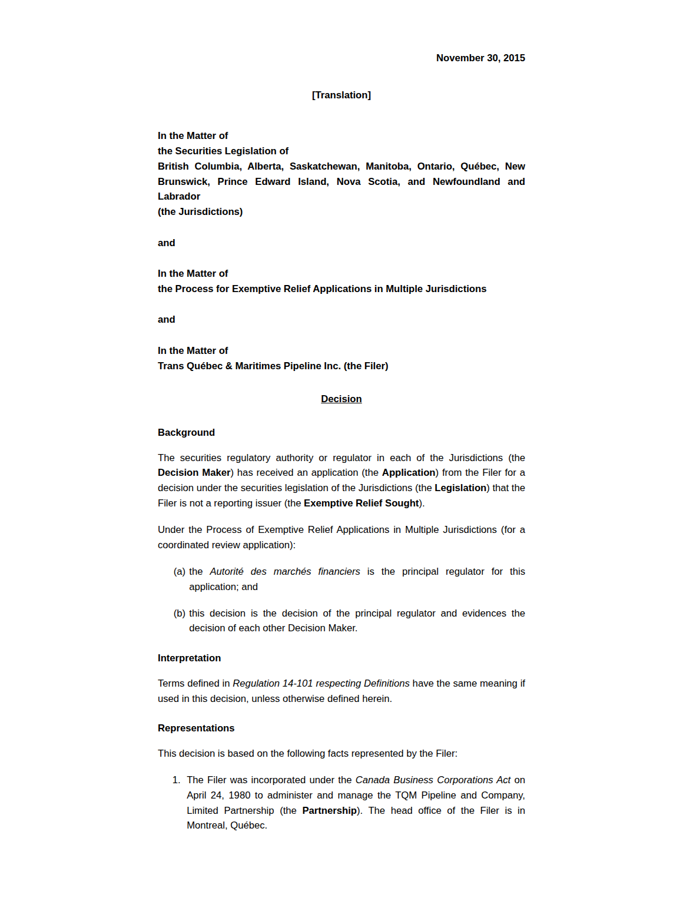November 30, 2015
[Translation]
In the Matter of
the Securities Legislation of
British Columbia, Alberta, Saskatchewan, Manitoba, Ontario, Québec, New Brunswick, Prince Edward Island, Nova Scotia, and Newfoundland and Labrador
(the Jurisdictions)
and
In the Matter of
the Process for Exemptive Relief Applications in Multiple Jurisdictions
and
In the Matter of
Trans Québec & Maritimes Pipeline Inc. (the Filer)
Decision
Background
The securities regulatory authority or regulator in each of the Jurisdictions (the Decision Maker) has received an application (the Application) from the Filer for a decision under the securities legislation of the Jurisdictions (the Legislation) that the Filer is not a reporting issuer (the Exemptive Relief Sought).
Under the Process of Exemptive Relief Applications in Multiple Jurisdictions (for a coordinated review application):
(a) the Autorité des marchés financiers is the principal regulator for this application; and
(b) this decision is the decision of the principal regulator and evidences the decision of each other Decision Maker.
Interpretation
Terms defined in Regulation 14-101 respecting Definitions have the same meaning if used in this decision, unless otherwise defined herein.
Representations
This decision is based on the following facts represented by the Filer:
The Filer was incorporated under the Canada Business Corporations Act on April 24, 1980 to administer and manage the TQM Pipeline and Company, Limited Partnership (the Partnership). The head office of the Filer is in Montreal, Québec.